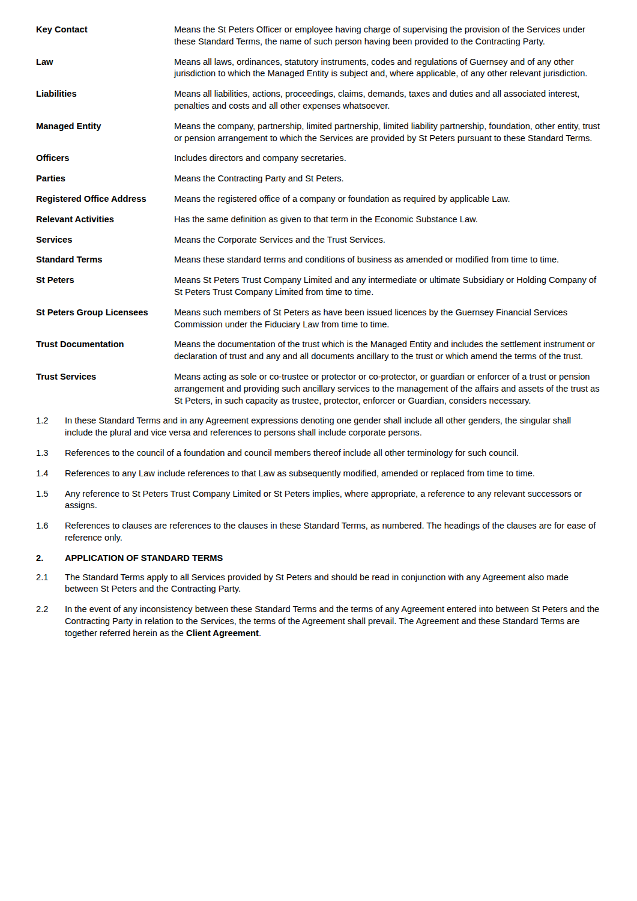Key Contact
Means the St Peters Officer or employee having charge of supervising the provision of the Services under these Standard Terms, the name of such person having been provided to the Contracting Party.
Law
Means all laws, ordinances, statutory instruments, codes and regulations of Guernsey and of any other jurisdiction to which the Managed Entity is subject and, where applicable, of any other relevant jurisdiction.
Liabilities
Means all liabilities, actions, proceedings, claims, demands, taxes and duties and all associated interest, penalties and costs and all other expenses whatsoever.
Managed Entity
Means the company, partnership, limited partnership, limited liability partnership, foundation, other entity, trust or pension arrangement to which the Services are provided by St Peters pursuant to these Standard Terms.
Officers
Includes directors and company secretaries.
Parties
Means the Contracting Party and St Peters.
Registered Office Address
Means the registered office of a company or foundation as required by applicable Law.
Relevant Activities
Has the same definition as given to that term in the Economic Substance Law.
Services
Means the Corporate Services and the Trust Services.
Standard Terms
Means these standard terms and conditions of business as amended or modified from time to time.
St Peters
Means St Peters Trust Company Limited and any intermediate or ultimate Subsidiary or Holding Company of St Peters Trust Company Limited from time to time.
St Peters Group Licensees
Means such members of St Peters as have been issued licences by the Guernsey Financial Services Commission under the Fiduciary Law from time to time.
Trust Documentation
Means the documentation of the trust which is the Managed Entity and includes the settlement instrument or declaration of trust and any and all documents ancillary to the trust or which amend the terms of the trust.
Trust Services
Means acting as sole or co-trustee or protector or co-protector, or guardian or enforcer of a trust or pension arrangement and providing such ancillary services to the management of the affairs and assets of the trust as St Peters, in such capacity as trustee, protector, enforcer or Guardian, considers necessary.
1.2
In these Standard Terms and in any Agreement expressions denoting one gender shall include all other genders, the singular shall include the plural and vice versa and references to persons shall include corporate persons.
1.3
References to the council of a foundation and council members thereof include all other terminology for such council.
1.4
References to any Law include references to that Law as subsequently modified, amended or replaced from time to time.
1.5
Any reference to St Peters Trust Company Limited or St Peters implies, where appropriate, a reference to any relevant successors or assigns.
1.6
References to clauses are references to the clauses in these Standard Terms, as numbered. The headings of the clauses are for ease of reference only.
2.
APPLICATION OF STANDARD TERMS
2.1
The Standard Terms apply to all Services provided by St Peters and should be read in conjunction with any Agreement also made between St Peters and the Contracting Party.
2.2
In the event of any inconsistency between these Standard Terms and the terms of any Agreement entered into between St Peters and the Contracting Party in relation to the Services, the terms of the Agreement shall prevail. The Agreement and these Standard Terms are together referred herein as the Client Agreement.